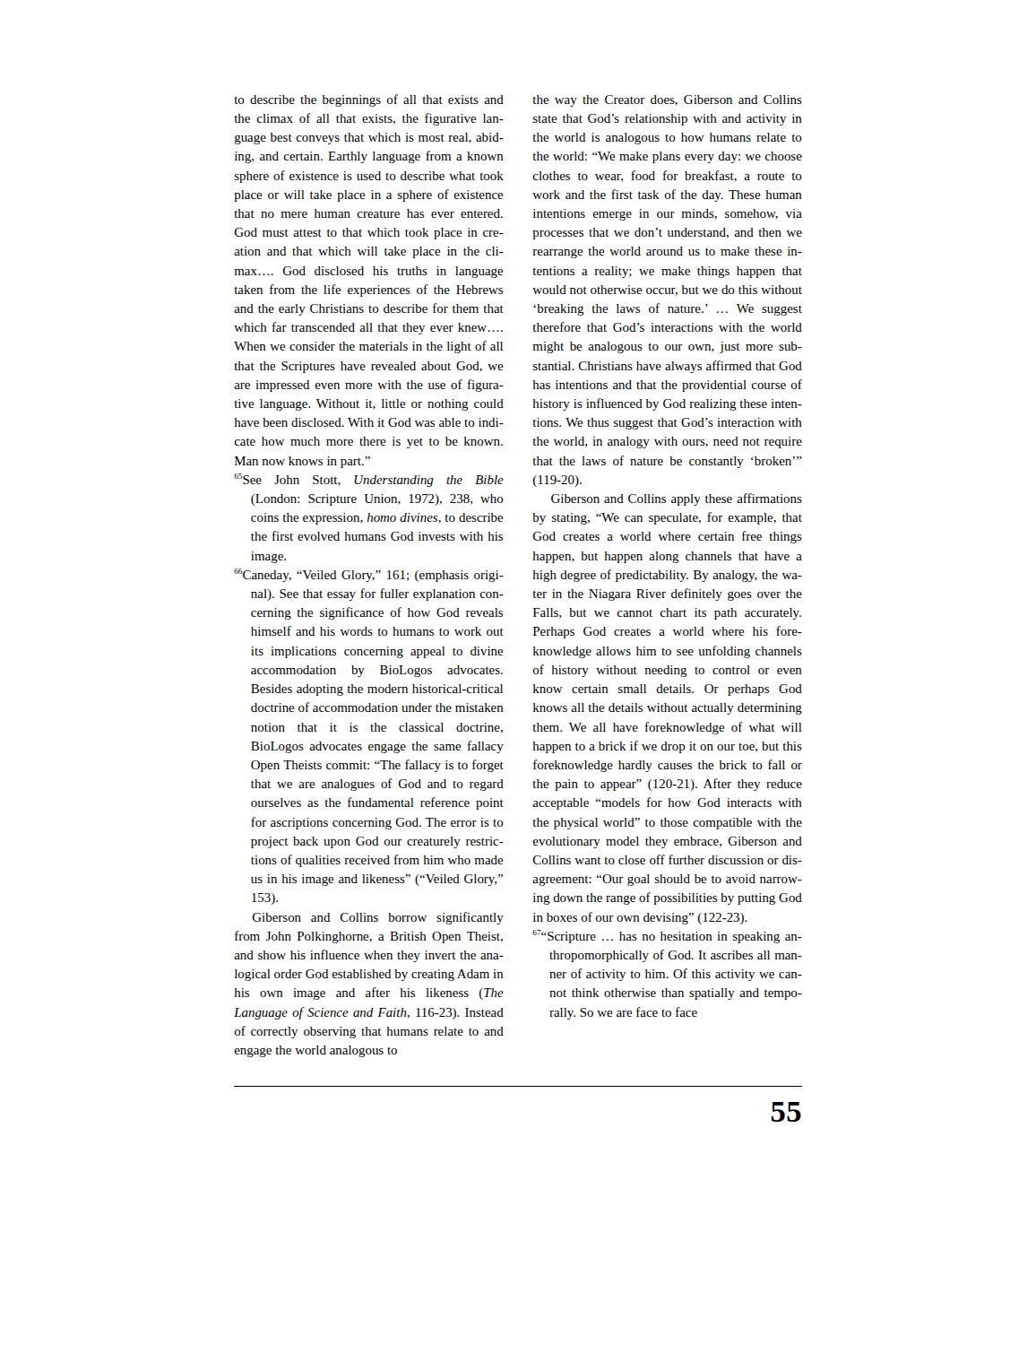to describe the beginnings of all that exists and the climax of all that exists, the figurative language best conveys that which is most real, abiding, and certain. Earthly language from a known sphere of existence is used to describe what took place or will take place in a sphere of existence that no mere human creature has ever entered. God must attest to that which took place in creation and that which will take place in the climax…. God disclosed his truths in language taken from the life experiences of the Hebrews and the early Christians to describe for them that which far transcended all that they ever knew…. When we consider the materials in the light of all that the Scriptures have revealed about God, we are impressed even more with the use of figurative language. Without it, little or nothing could have been disclosed. With it God was able to indicate how much more there is yet to be known. Man now knows in part.”
65See John Stott, Understanding the Bible (London: Scripture Union, 1972), 238, who coins the expression, homo divines, to describe the first evolved humans God invests with his image.
66Caneday, “Veiled Glory,” 161; (emphasis original). See that essay for fuller explanation concerning the significance of how God reveals himself and his words to humans to work out its implications concerning appeal to divine accommodation by BioLogos advocates. Besides adopting the modern historical-critical doctrine of accommodation under the mistaken notion that it is the classical doctrine, BioLogos advocates engage the same fallacy Open Theists commit: “The fallacy is to forget that we are analogues of God and to regard ourselves as the fundamental reference point for ascriptions concerning God. The error is to project back upon God our creaturely restrictions of qualities received from him who made us in his image and likeness” (“Veiled Glory,” 153).
Giberson and Collins borrow significantly from John Polkinghorne, a British Open Theist, and show his influence when they invert the analogical order God established by creating Adam in his own image and after his likeness (The Language of Science and Faith, 116-23). Instead of correctly observing that humans relate to and engage the world analogous to
the way the Creator does, Giberson and Collins state that God’s relationship with and activity in the world is analogous to how humans relate to the world: “We make plans every day: we choose clothes to wear, food for breakfast, a route to work and the first task of the day. These human intentions emerge in our minds, somehow, via processes that we don’t understand, and then we rearrange the world around us to make these intentions a reality; we make things happen that would not otherwise occur, but we do this without ‘breaking the laws of nature.’ … We suggest therefore that God’s interactions with the world might be analogous to our own, just more substantial. Christians have always affirmed that God has intentions and that the providential course of history is influenced by God realizing these intentions. We thus suggest that God’s interaction with the world, in analogy with ours, need not require that the laws of nature be constantly ‘broken’” (119-20).
Giberson and Collins apply these affirmations by stating, “We can speculate, for example, that God creates a world where certain free things happen, but happen along channels that have a high degree of predictability. By analogy, the water in the Niagara River definitely goes over the Falls, but we cannot chart its path accurately. Perhaps God creates a world where his foreknowledge allows him to see unfolding channels of history without needing to control or even know certain small details. Or perhaps God knows all the details without actually determining them. We all have foreknowledge of what will happen to a brick if we drop it on our toe, but this foreknowledge hardly causes the brick to fall or the pain to appear” (120-21). After they reduce acceptable “models for how God interacts with the physical world” to those compatible with the evolutionary model they embrace, Giberson and Collins want to close off further discussion or disagreement: “Our goal should be to avoid narrowing down the range of possibilities by putting God in boxes of our own devising” (122-23).
67“Scripture … has no hesitation in speaking anthropomorphically of God. It ascribes all manner of activity to him. Of this activity we cannot think otherwise than spatially and temporally. So we are face to face
55